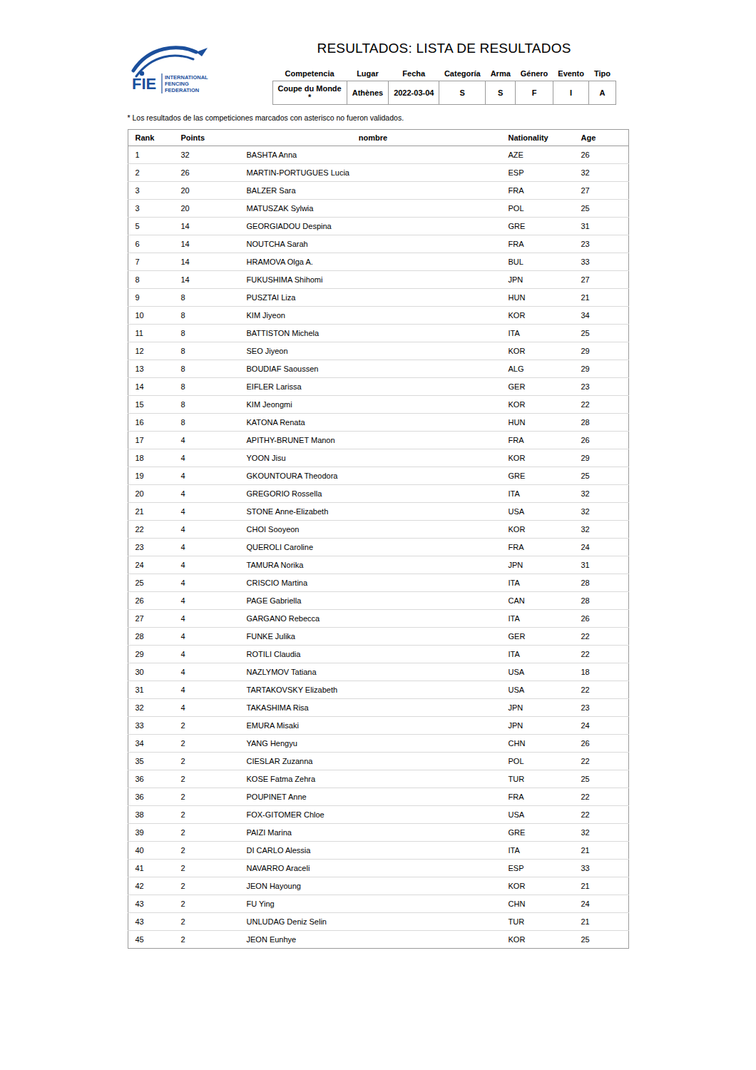FIE INTERNATIONAL FENCING FEDERATION
RESULTADOS: LISTA DE RESULTADOS
| Competencia | Lugar | Fecha | Categoría | Arma | Género | Evento | Tipo |
| --- | --- | --- | --- | --- | --- | --- | --- |
| Coupe du Monde * | Athènes | 2022-03-04 | S | S | F | I | A |
* Los resultados de las competiciones marcados con asterisco no fueron validados.
| Rank | Points | nombre | Nationality | Age |
| --- | --- | --- | --- | --- |
| 1 | 32 | BASHTA Anna | AZE | 26 |
| 2 | 26 | MARTIN-PORTUGUES Lucia | ESP | 32 |
| 3 | 20 | BALZER Sara | FRA | 27 |
| 3 | 20 | MATUSZAK Sylwia | POL | 25 |
| 5 | 14 | GEORGIADOU Despina | GRE | 31 |
| 6 | 14 | NOUTCHA Sarah | FRA | 23 |
| 7 | 14 | HRAMOVA Olga A. | BUL | 33 |
| 8 | 14 | FUKUSHIMA Shihomi | JPN | 27 |
| 9 | 8 | PUSZTAI Liza | HUN | 21 |
| 10 | 8 | KIM Jiyeon | KOR | 34 |
| 11 | 8 | BATTISTON Michela | ITA | 25 |
| 12 | 8 | SEO Jiyeon | KOR | 29 |
| 13 | 8 | BOUDIAF Saoussen | ALG | 29 |
| 14 | 8 | EIFLER Larissa | GER | 23 |
| 15 | 8 | KIM Jeongmi | KOR | 22 |
| 16 | 8 | KATONA Renata | HUN | 28 |
| 17 | 4 | APITHY-BRUNET Manon | FRA | 26 |
| 18 | 4 | YOON Jisu | KOR | 29 |
| 19 | 4 | GKOUNTOURA Theodora | GRE | 25 |
| 20 | 4 | GREGORIO Rossella | ITA | 32 |
| 21 | 4 | STONE Anne-Elizabeth | USA | 32 |
| 22 | 4 | CHOI Sooyeon | KOR | 32 |
| 23 | 4 | QUEROLI Caroline | FRA | 24 |
| 24 | 4 | TAMURA Norika | JPN | 31 |
| 25 | 4 | CRISCIO Martina | ITA | 28 |
| 26 | 4 | PAGE Gabriella | CAN | 28 |
| 27 | 4 | GARGANO Rebecca | ITA | 26 |
| 28 | 4 | FUNKE Julika | GER | 22 |
| 29 | 4 | ROTILI Claudia | ITA | 22 |
| 30 | 4 | NAZLYMOV Tatiana | USA | 18 |
| 31 | 4 | TARTAKOVSKY Elizabeth | USA | 22 |
| 32 | 4 | TAKASHIMA Risa | JPN | 23 |
| 33 | 2 | EMURA Misaki | JPN | 24 |
| 34 | 2 | YANG Hengyu | CHN | 26 |
| 35 | 2 | CIESLAR Zuzanna | POL | 22 |
| 36 | 2 | KOSE Fatma Zehra | TUR | 25 |
| 36 | 2 | POUPINET Anne | FRA | 22 |
| 38 | 2 | FOX-GITOMER Chloe | USA | 22 |
| 39 | 2 | PAIZI Marina | GRE | 32 |
| 40 | 2 | DI CARLO Alessia | ITA | 21 |
| 41 | 2 | NAVARRO Araceli | ESP | 33 |
| 42 | 2 | JEON Hayoung | KOR | 21 |
| 43 | 2 | FU Ying | CHN | 24 |
| 43 | 2 | UNLUDAG Deniz Selin | TUR | 21 |
| 45 | 2 | JEON Eunhye | KOR | 25 |